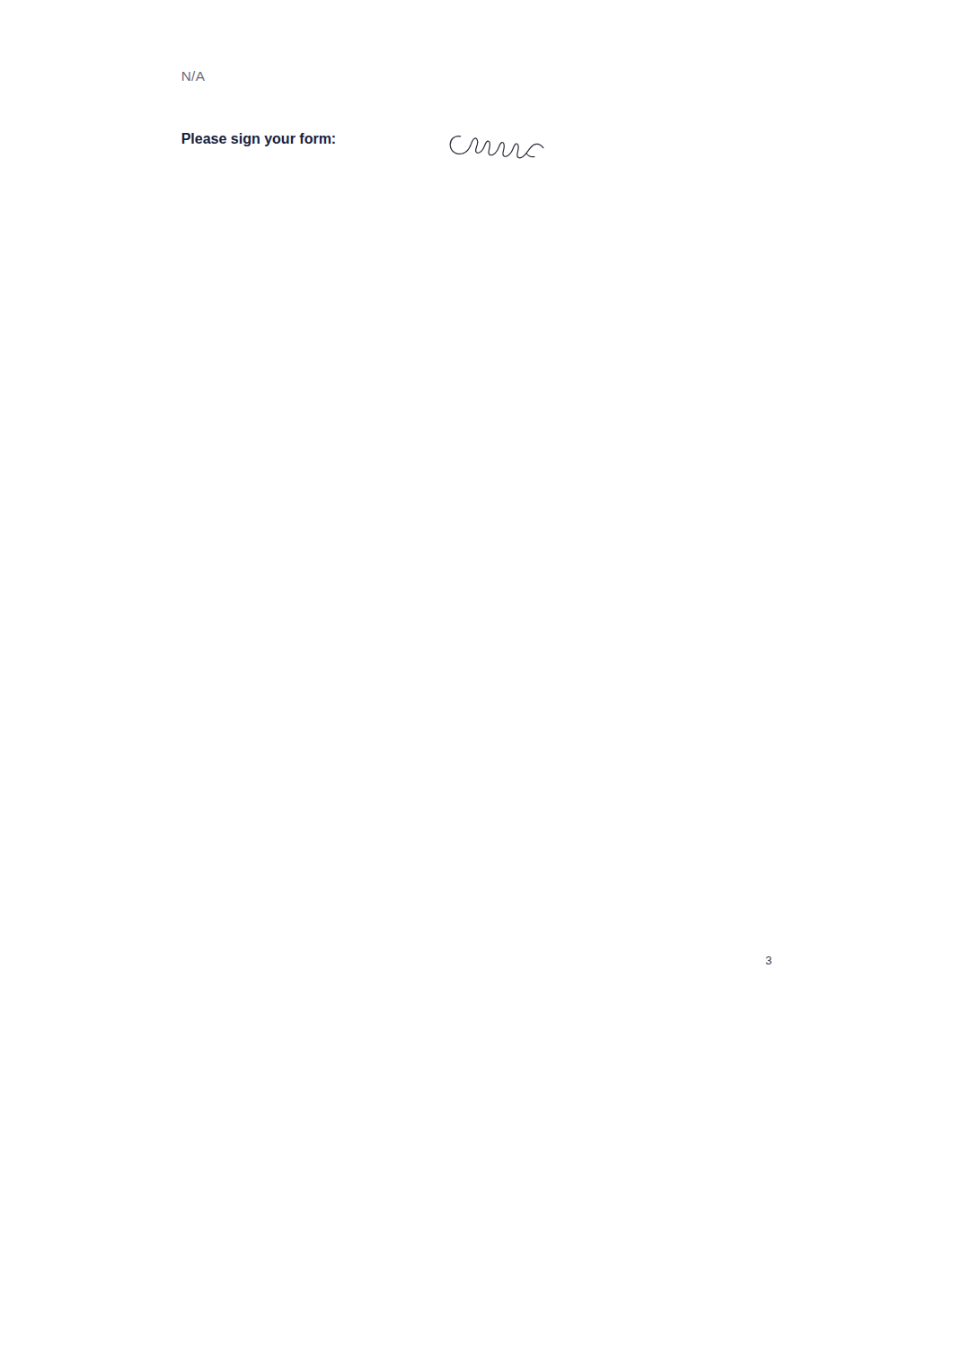N/A
Please sign your form:
3